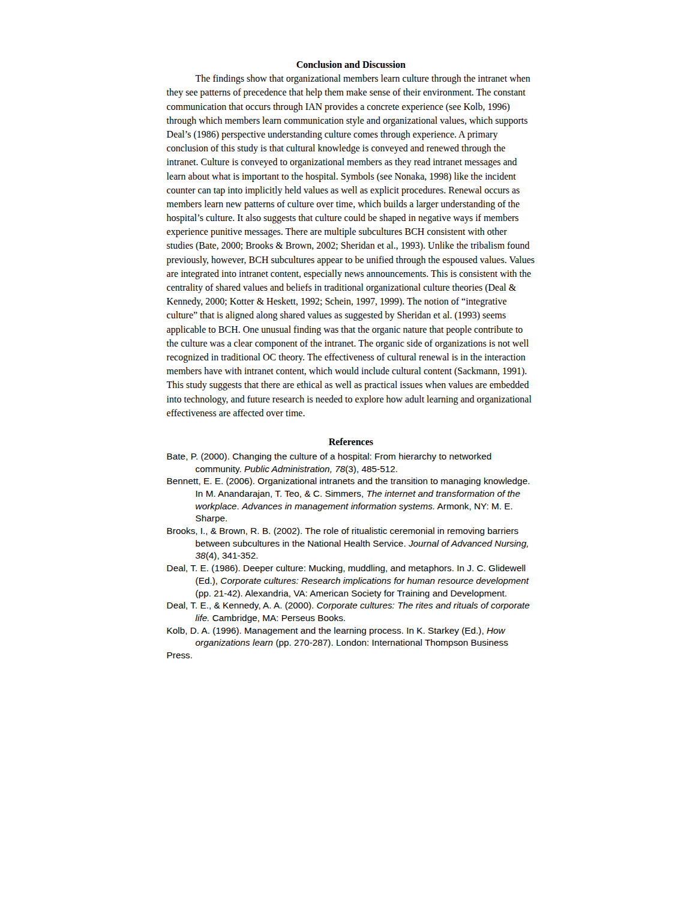Conclusion and Discussion
The findings show that organizational members learn culture through the intranet when they see patterns of precedence that help them make sense of their environment. The constant communication that occurs through IAN provides a concrete experience (see Kolb, 1996) through which members learn communication style and organizational values, which supports Deal’s (1986) perspective understanding culture comes through experience. A primary conclusion of this study is that cultural knowledge is conveyed and renewed through the intranet. Culture is conveyed to organizational members as they read intranet messages and learn about what is important to the hospital. Symbols (see Nonaka, 1998) like the incident counter can tap into implicitly held values as well as explicit procedures. Renewal occurs as members learn new patterns of culture over time, which builds a larger understanding of the hospital’s culture. It also suggests that culture could be shaped in negative ways if members experience punitive messages. There are multiple subcultures BCH consistent with other studies (Bate, 2000; Brooks & Brown, 2002; Sheridan et al., 1993). Unlike the tribalism found previously, however, BCH subcultures appear to be unified through the espoused values. Values are integrated into intranet content, especially news announcements. This is consistent with the centrality of shared values and beliefs in traditional organizational culture theories (Deal & Kennedy, 2000; Kotter & Heskett, 1992; Schein, 1997, 1999). The notion of “integrative culture” that is aligned along shared values as suggested by Sheridan et al. (1993) seems applicable to BCH. One unusual finding was that the organic nature that people contribute to the culture was a clear component of the intranet. The organic side of organizations is not well recognized in traditional OC theory. The effectiveness of cultural renewal is in the interaction members have with intranet content, which would include cultural content (Sackmann, 1991). This study suggests that there are ethical as well as practical issues when values are embedded into technology, and future research is needed to explore how adult learning and organizational effectiveness are affected over time.
References
Bate, P. (2000). Changing the culture of a hospital: From hierarchy to networked community. Public Administration, 78(3), 485-512.
Bennett, E. E. (2006). Organizational intranets and the transition to managing knowledge. In M. Anandarajan, T. Teo, & C. Simmers, The internet and transformation of the workplace. Advances in management information systems. Armonk, NY: M. E. Sharpe.
Brooks, I., & Brown, R. B. (2002). The role of ritualistic ceremonial in removing barriers between subcultures in the National Health Service. Journal of Advanced Nursing, 38(4), 341-352.
Deal, T. E. (1986). Deeper culture: Mucking, muddling, and metaphors. In J. C. Glidewell (Ed.), Corporate cultures: Research implications for human resource development (pp. 21-42). Alexandria, VA: American Society for Training and Development.
Deal, T. E., & Kennedy, A. A. (2000). Corporate cultures: The rites and rituals of corporate life. Cambridge, MA: Perseus Books.
Kolb, D. A. (1996). Management and the learning process. In K. Starkey (Ed.), How organizations learn (pp. 270-287). London: International Thompson Business
Press.